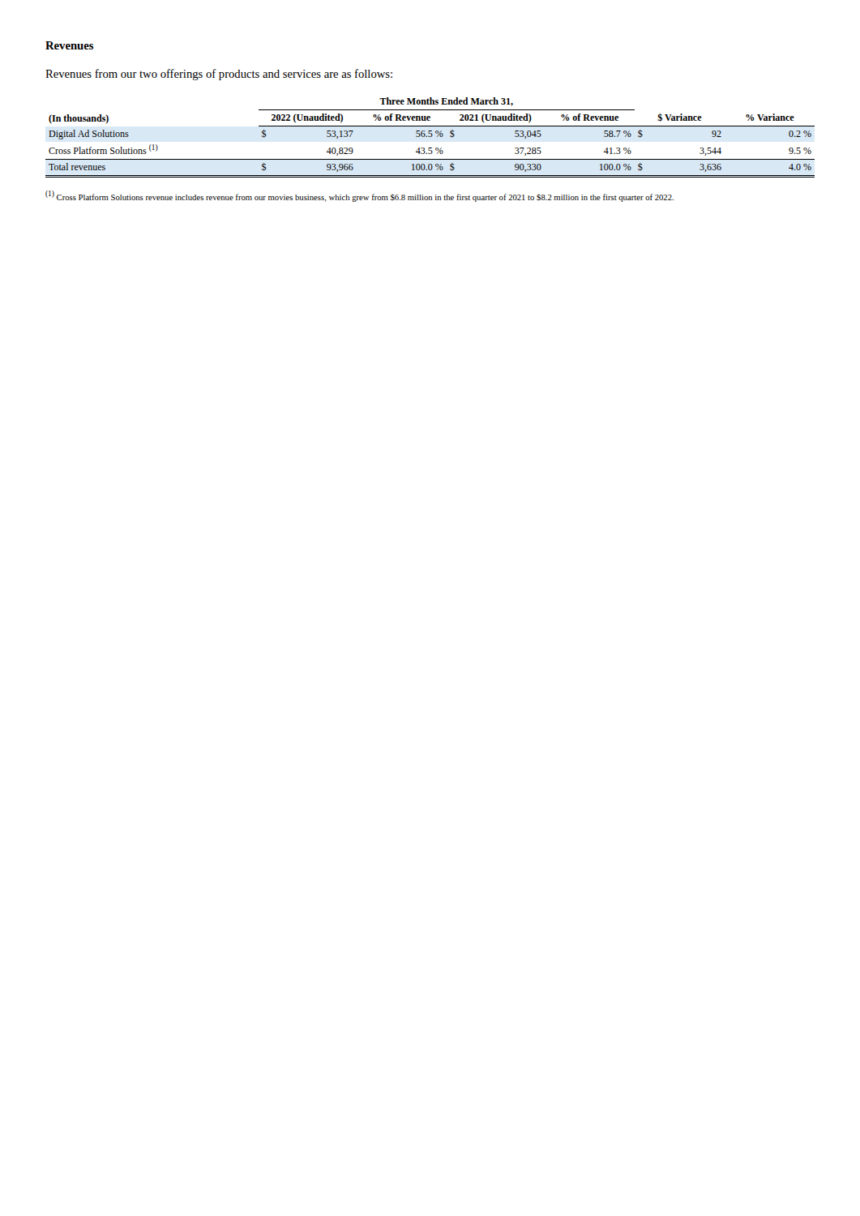Revenues
Revenues from our two offerings of products and services are as follows:
| | Three Months Ended March 31, | |
| (In thousands) | 2022 (Unaudited) | % of Revenue | 2021 (Unaudited) | % of Revenue | $ Variance | % Variance |
| Digital Ad Solutions | $ | 53,137 | 56.5 % | $ | 53,045 | 58.7 % | $ | 92 | 0.2 % |
| Cross Platform Solutions (1) | | 40,829 | 43.5 % | | 37,285 | 41.3 % | | 3,544 | 9.5 % |
| Total revenues | $ | 93,966 | 100.0 % | $ | 90,330 | 100.0 % | $ | 3,636 | 4.0 % |
(1) Cross Platform Solutions revenue includes revenue from our movies business, which grew from $6.8 million in the first quarter of 2021 to $8.2 million in the first quarter of 2022.